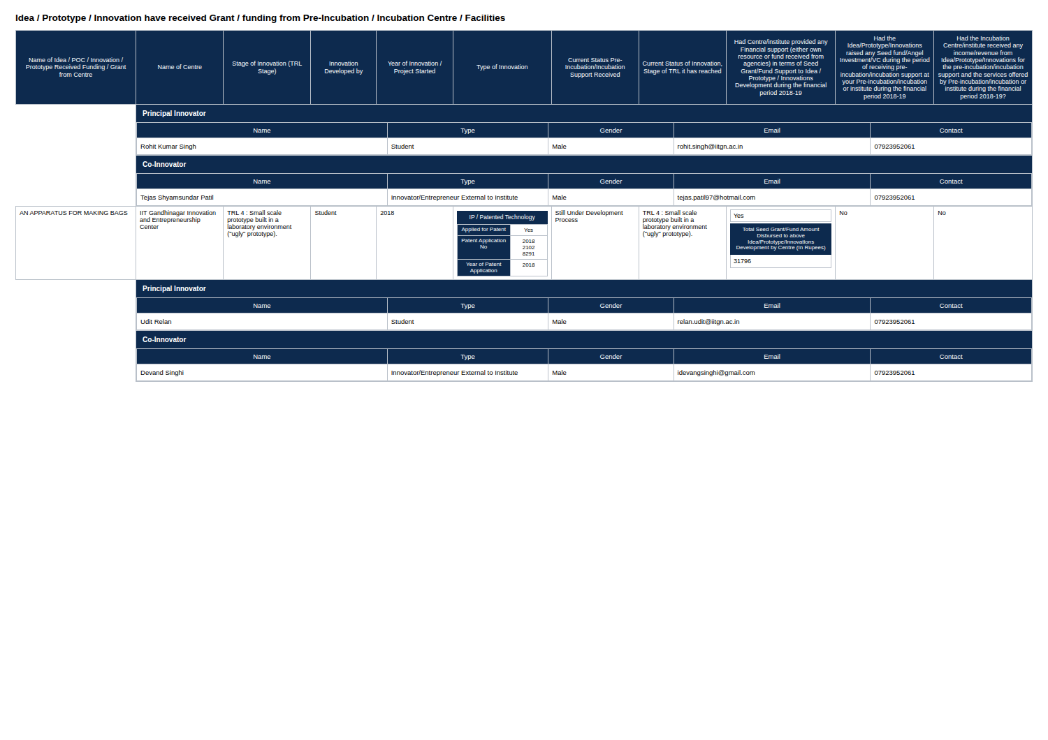Idea / Prototype / Innovation have received Grant / funding from Pre-Incubation / Incubation Centre / Facilities
| Name of Idea / POC / Innovation / Prototype Received Funding / Grant from Centre | Name of Centre | Stage of Innovation (TRL Stage) | Innovation Developed by | Year of Innovation / Project Started | Type of Innovation | Current Status Pre-Incubation/Incubation Support Received | Current Status of Innovation, Stage of TRL it has reached | Had Centre/institute provided any Financial support (either own resource or fund received from agencies) in terms of Seed Grant/Fund Support to Idea / Prototype / Innovations Development during the financial period 2018-19 | Had the Idea/Prototype/Innovations raised any Seed fund/Angel Investment/VC during the period of receiving pre-incubation/incubation support at your Pre-incubation/incubation or institute during the financial period 2018-19 | Had the Incubation Centre/institute received any income/revenue from Idea/Prototype/Innovations for the pre-incubation/incubation support and the services offered by Pre-incubation/incubation or institute during the financial period 2018-19? |
| --- | --- | --- | --- | --- | --- | --- | --- | --- | --- | --- |
| | Principal Innovator / Name / Type / Gender / Email / Contact / / --- / --- / --- / --- / --- / / Rohit Kumar Singh / Student / Male / rohit.singh@iitgn.ac.in / 07923952061 / |
| | Co-Innovator / Name / Type / Gender / Email / Contact / / --- / --- / --- / --- / --- / / Tejas Shyamsundar Patil / Innovator/Entrepreneur External to Institute / Male / tejas.patil97@hotmail.com / 07923952061 / |
| AN APPARATUS FOR MAKING BAGS | IIT Gandhinagar Innovation and Entrepreneurship Center | TRL 4 : Small scale prototype built in a laboratory environment ("ugly" prototype). | Student | 2018 | IP / Patented Technology / Applied for Patent / Yes / / Patent Application No / 2018 2102 8291 / / Year of Patent Application / 2018 / | Still Under Development Process | TRL 4 : Small scale prototype built in a laboratory environment ("ugly" prototype). | Yes Total Seed Grant/Fund Amount Disbursed to above Idea/Prototype/Innovations Development by Centre (In Rupees) 31796 | No | No |
| | Principal Innovator / Name / Type / Gender / Email / Contact / / --- / --- / --- / --- / --- / / Udit Relan / Student / Male / relan.udit@iitgn.ac.in / 07923952061 / |
| | Co-Innovator / Name / Type / Gender / Email / Contact / / --- / --- / --- / --- / --- / / Devand Singhi / Innovator/Entrepreneur External to Institute / Male / idevangsinghi@gmail.com / 07923952061 / |